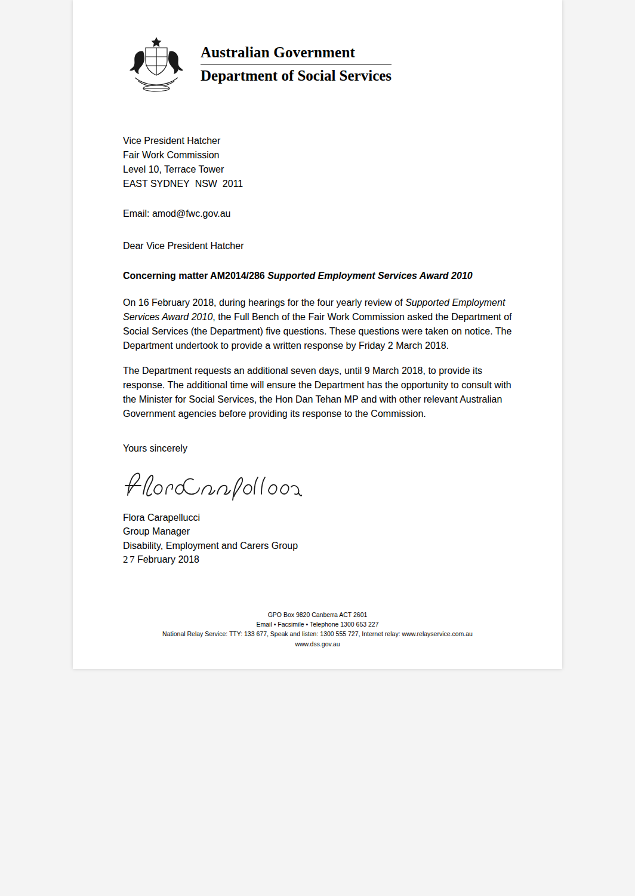Australian Government
Department of Social Services
Vice President Hatcher
Fair Work Commission
Level 10, Terrace Tower
EAST SYDNEY NSW 2011
Email: amod@fwc.gov.au
Dear Vice President Hatcher
Concerning matter AM2014/286 Supported Employment Services Award 2010
On 16 February 2018, during hearings for the four yearly review of Supported Employment Services Award 2010, the Full Bench of the Fair Work Commission asked the Department of Social Services (the Department) five questions. These questions were taken on notice. The Department undertook to provide a written response by Friday 2 March 2018.
The Department requests an additional seven days, until 9 March 2018, to provide its response. The additional time will ensure the Department has the opportunity to consult with the Minister for Social Services, the Hon Dan Tehan MP and with other relevant Australian Government agencies before providing its response to the Commission.
Yours sincerely
Flora Carapellucci
Group Manager
Disability, Employment and Carers Group
2 7 February 2018
GPO Box 9820 Canberra ACT 2601
Email • Facsimile • Telephone 1300 653 227
National Relay Service: TTY: 133 677, Speak and listen: 1300 555 727, Internet relay: www.relayservice.com.au
www.dss.gov.au